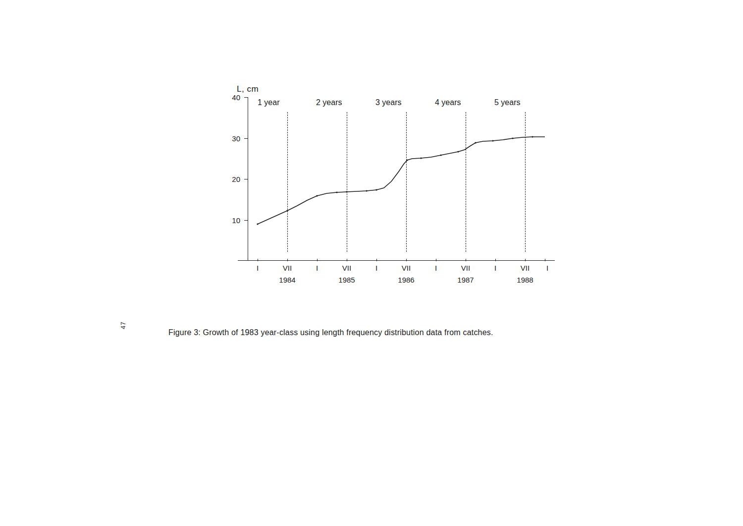47
L, cm
40
30
20
10
1 year
2 years
3 years
4 years
5 years
I VII 1984 I VII 1985 I VII 1986 I VII 1987 I VII 1988 I
Figure 3: Growth of 1983 year-class using length frequency distribution data from catches.